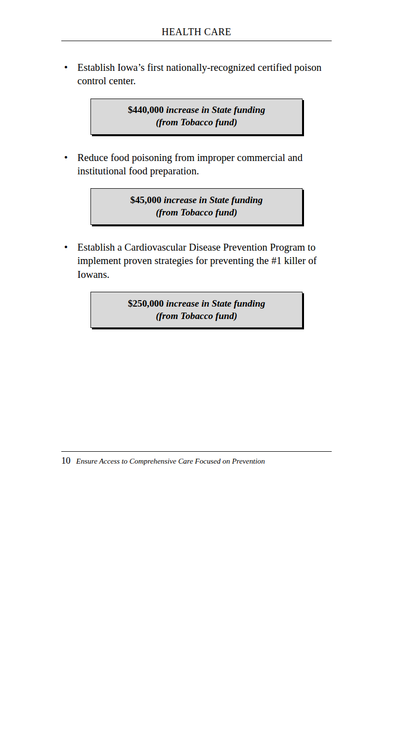HEALTH CARE
Establish Iowa’s first nationally-recognized certified poison control center.
$440,000 increase in State funding
(from Tobacco fund)
Reduce food poisoning from improper commercial and institutional food preparation.
$45,000 increase in State funding
(from Tobacco fund)
Establish a Cardiovascular Disease Prevention Program to implement proven strategies for preventing the #1 killer of Iowans.
$250,000 increase in State funding
(from Tobacco fund)
10 Ensure Access to Comprehensive Care Focused on Prevention